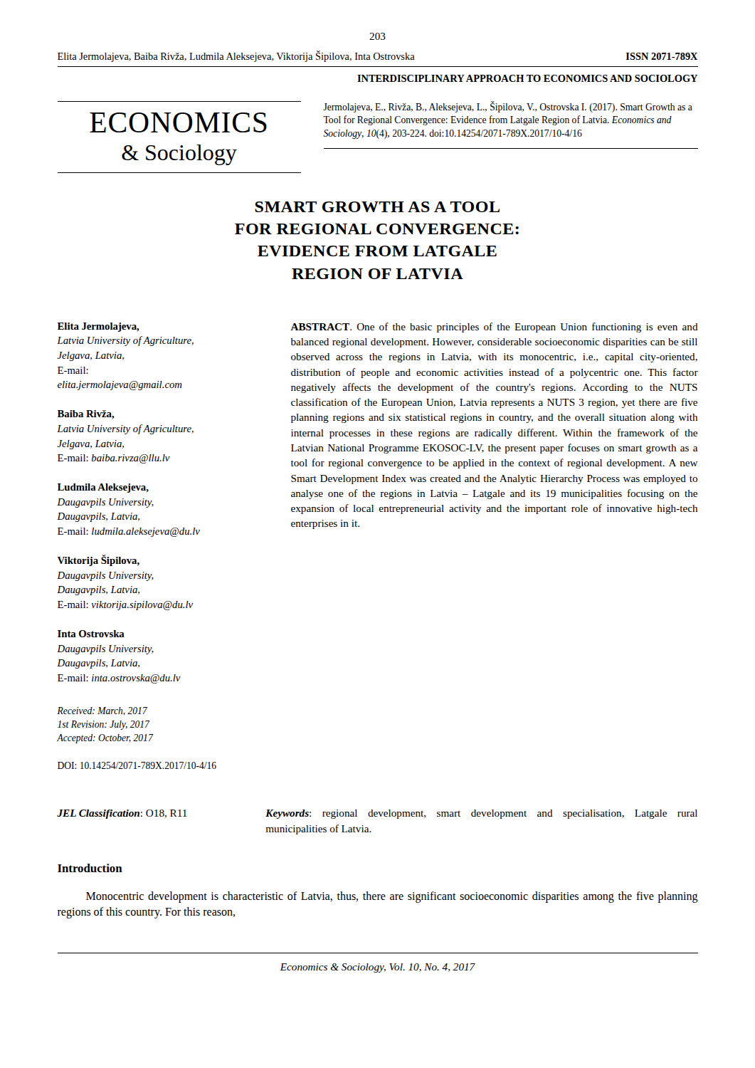203
Elita Jermolajeva, Baiba Rivža, Ludmila Aleksejeva, Viktorija Šipilova, Inta Ostrovska
ISSN 2071-789X
INTERDISCIPLINARY APPROACH TO ECONOMICS AND SOCIOLOGY
ECONOMICS
& Sociology
Jermolajeva, E., Rivža, B., Aleksejeva, L., Šipilova, V., Ostrovska I. (2017). Smart Growth as a Tool for Regional Convergence: Evidence from Latgale Region of Latvia. Economics and Sociology, 10(4), 203-224. doi:10.14254/2071-789X.2017/10-4/16
Smart Growth as a Tool
for Regional Convergence:
Evidence from Latgale
Region of Latvia
Elita Jermolajeva,
Latvia University of Agriculture,
Jelgava, Latvia,
E-mail:
elita.jermolajeva@gmail.com
Baiba Rivža,
Latvia University of Agriculture,
Jelgava, Latvia,
E-mail: baiba.rivza@llu.lv
Ludmila Aleksejeva,
Daugavpils University,
Daugavpils, Latvia,
E-mail: ludmila.aleksejeva@du.lv
Viktorija Šipilova,
Daugavpils University,
Daugavpils, Latvia,
E-mail: viktorija.sipilova@du.lv
Inta Ostrovska
Daugavpils University,
Daugavpils, Latvia,
E-mail: inta.ostrovska@du.lv
Received: March, 2017
1st Revision: July, 2017
Accepted: October, 2017
DOI: 10.14254/2071-789X.2017/10-4/16
ABSTRACT. One of the basic principles of the European Union functioning is even and balanced regional development. However, considerable socioeconomic disparities can be still observed across the regions in Latvia, with its monocentric, i.e., capital city-oriented, distribution of people and economic activities instead of a polycentric one. This factor negatively affects the development of the country's regions. According to the NUTS classification of the European Union, Latvia represents a NUTS 3 region, yet there are five planning regions and six statistical regions in country, and the overall situation along with internal processes in these regions are radically different. Within the framework of the Latvian National Programme EKOSOC-LV, the present paper focuses on smart growth as a tool for regional convergence to be applied in the context of regional development. A new Smart Development Index was created and the Analytic Hierarchy Process was employed to analyse one of the regions in Latvia – Latgale and its 19 municipalities focusing on the expansion of local entrepreneurial activity and the important role of innovative high-tech enterprises in it.
JEL Classification: O18, R11
Keywords: regional development, smart development and specialisation, Latgale rural municipalities of Latvia.
Introduction
Monocentric development is characteristic of Latvia, thus, there are significant socioeconomic disparities among the five planning regions of this country. For this reason,
Economics & Sociology, Vol. 10, No. 4, 2017